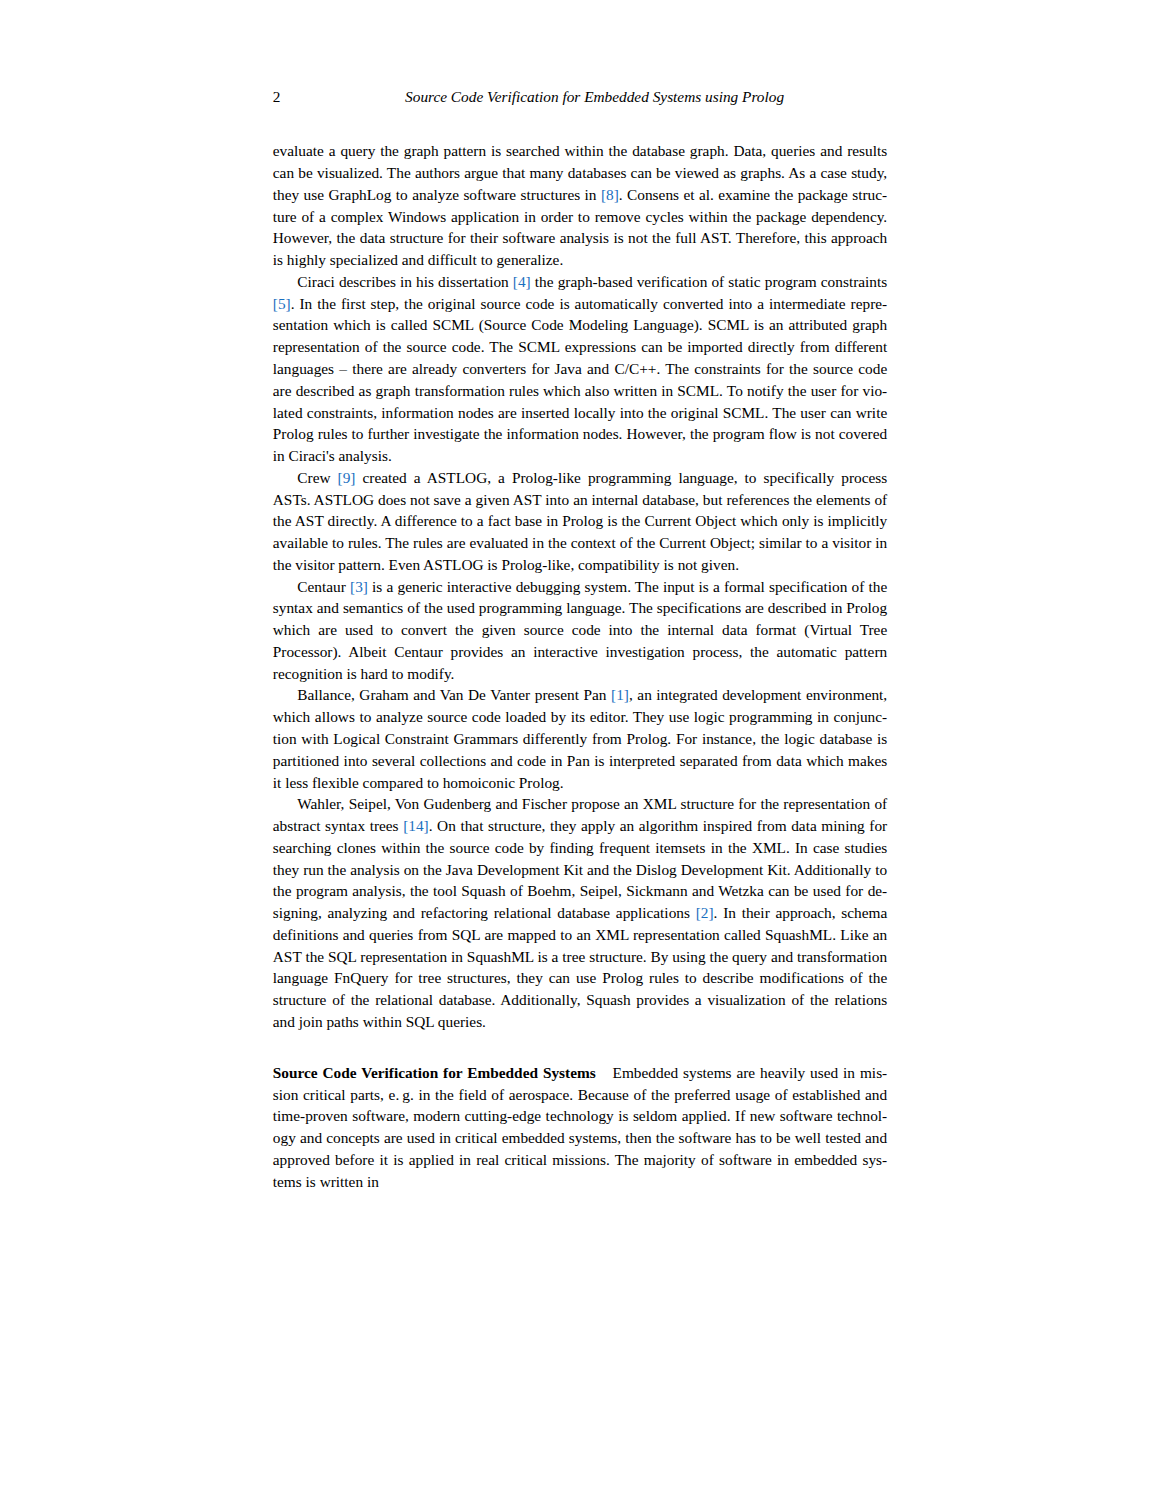2 Source Code Verification for Embedded Systems using Prolog
evaluate a query the graph pattern is searched within the database graph. Data, queries and results can be visualized. The authors argue that many databases can be viewed as graphs. As a case study, they use GraphLog to analyze software structures in [8]. Consens et al. examine the package structure of a complex Windows application in order to remove cycles within the package dependency. However, the data structure for their software analysis is not the full AST. Therefore, this approach is highly specialized and difficult to generalize.
Ciraci describes in his dissertation [4] the graph-based verification of static program constraints [5]. In the first step, the original source code is automatically converted into a intermediate representation which is called SCML (Source Code Modeling Language). SCML is an attributed graph representation of the source code. The SCML expressions can be imported directly from different languages – there are already converters for Java and C/C++. The constraints for the source code are described as graph transformation rules which also written in SCML. To notify the user for violated constraints, information nodes are inserted locally into the original SCML. The user can write Prolog rules to further investigate the information nodes. However, the program flow is not covered in Ciraci's analysis.
Crew [9] created a ASTLOG, a Prolog-like programming language, to specifically process ASTs. ASTLOG does not save a given AST into an internal database, but references the elements of the AST directly. A difference to a fact base in Prolog is the Current Object which only is implicitly available to rules. The rules are evaluated in the context of the Current Object; similar to a visitor in the visitor pattern. Even ASTLOG is Prolog-like, compatibility is not given.
Centaur [3] is a generic interactive debugging system. The input is a formal specification of the syntax and semantics of the used programming language. The specifications are described in Prolog which are used to convert the given source code into the internal data format (Virtual Tree Processor). Albeit Centaur provides an interactive investigation process, the automatic pattern recognition is hard to modify.
Ballance, Graham and Van De Vanter present Pan [1], an integrated development environment, which allows to analyze source code loaded by its editor. They use logic programming in conjunction with Logical Constraint Grammars differently from Prolog. For instance, the logic database is partitioned into several collections and code in Pan is interpreted separated from data which makes it less flexible compared to homoiconic Prolog.
Wahler, Seipel, Von Gudenberg and Fischer propose an XML structure for the representation of abstract syntax trees [14]. On that structure, they apply an algorithm inspired from data mining for searching clones within the source code by finding frequent itemsets in the XML. In case studies they run the analysis on the Java Development Kit and the Dislog Development Kit. Additionally to the program analysis, the tool Squash of Boehm, Seipel, Sickmann and Wetzka can be used for designing, analyzing and refactoring relational database applications [2]. In their approach, schema definitions and queries from SQL are mapped to an XML representation called SquashML. Like an AST the SQL representation in SquashML is a tree structure. By using the query and transformation language FnQuery for tree structures, they can use Prolog rules to describe modifications of the structure of the relational database. Additionally, Squash provides a visualization of the relations and join paths within SQL queries.
Source Code Verification for Embedded Systems Embedded systems are heavily used in mission critical parts, e. g. in the field of aerospace. Because of the preferred usage of established and time-proven software, modern cutting-edge technology is seldom applied. If new software technology and concepts are used in critical embedded systems, then the software has to be well tested and approved before it is applied in real critical missions. The majority of software in embedded systems is written in